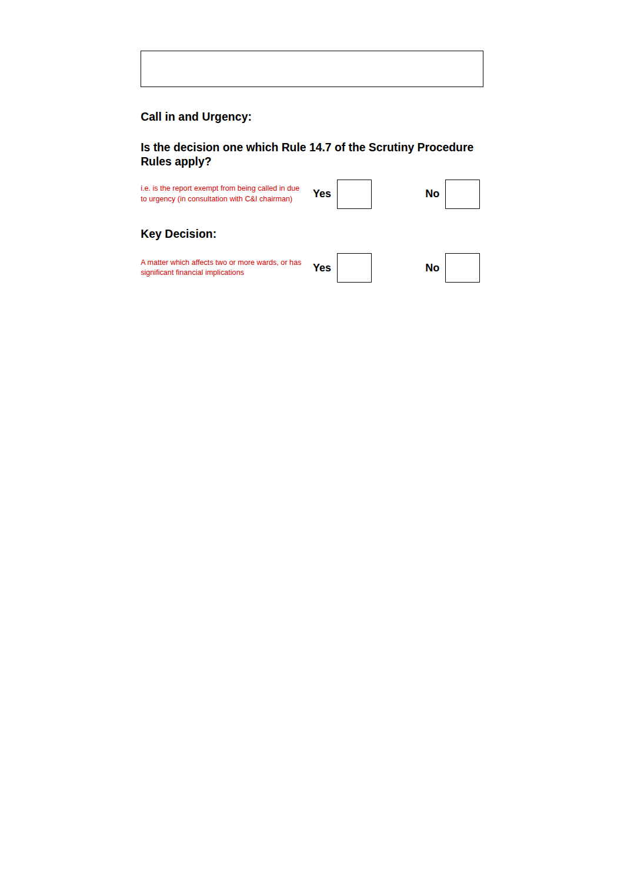Call in and Urgency:
Is the decision one which Rule 14.7 of the Scrutiny Procedure Rules apply?
i.e. is the report exempt from being called in due to urgency (in consultation with C&I chairman)
Yes
No
Key Decision:
A matter which affects two or more wards, or has significant financial implications
Yes
No